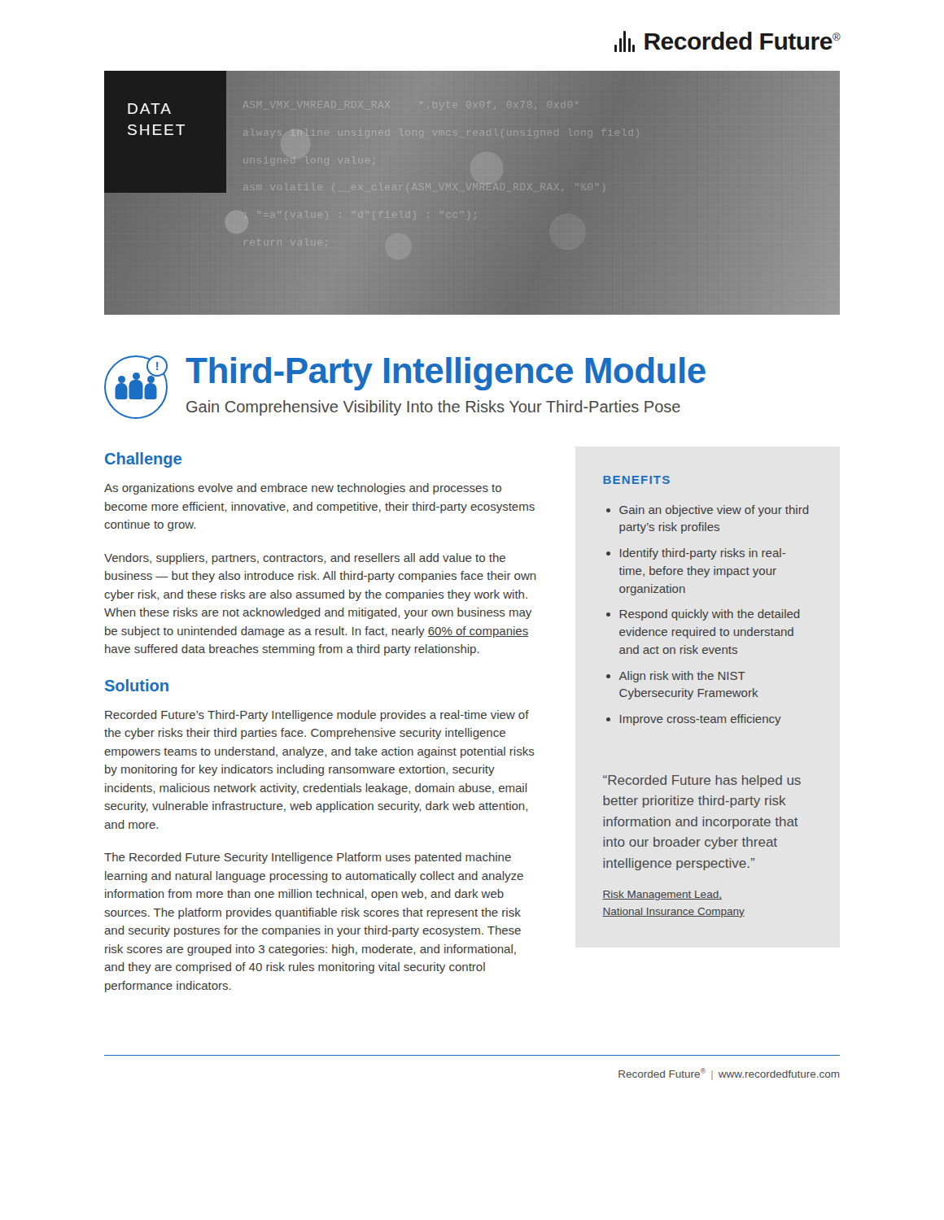Recorded Future®
DATA
SHEET
ASM_VMX_VMREAD_RDX_RAX *.byte 0x0f, 0x78, 0xd0* always inline unsigned long vmcs_readl(unsigned long field) unsigned long value; asm volatile (__ex_clear(ASM_VMX_VMREAD_RDX_RAX, "%0") : "=a"(value) : "d"(field) : "cc"); return value;
!
Third-Party Intelligence Module
Gain Comprehensive Visibility Into the Risks Your Third-Parties Pose
Challenge
As organizations evolve and embrace new technologies and processes to become more efficient, innovative, and competitive, their third-party ecosystems continue to grow.
Vendors, suppliers, partners, contractors, and resellers all add value to the business — but they also introduce risk. All third-party companies face their own cyber risk, and these risks are also assumed by the companies they work with. When these risks are not acknowledged and mitigated, your own business may be subject to unintended damage as a result. In fact, nearly 60% of companies have suffered data breaches stemming from a third party relationship.
Solution
Recorded Future’s Third-Party Intelligence module provides a real-time view of the cyber risks their third parties face. Comprehensive security intelligence empowers teams to understand, analyze, and take action against potential risks by monitoring for key indicators including ransomware extortion, security incidents, malicious network activity, credentials leakage, domain abuse, email security, vulnerable infrastructure, web application security, dark web attention, and more.
The Recorded Future Security Intelligence Platform uses patented machine learning and natural language processing to automatically collect and analyze information from more than one million technical, open web, and dark web sources. The platform provides quantifiable risk scores that represent the risk and security postures for the companies in your third-party ecosystem. These risk scores are grouped into 3 categories: high, moderate, and informational, and they are comprised of 40 risk rules monitoring vital security control performance indicators.
BENEFITS
Gain an objective view of your third party’s risk profiles
Identify third-party risks in real-time, before they impact your organization
Respond quickly with the detailed evidence required to understand and act on risk events
Align risk with the NIST Cybersecurity Framework
Improve cross-team efficiency
“Recorded Future has helped us better prioritize third-party risk information and incorporate that into our broader cyber threat intelligence perspective.”
Risk Management Lead, National Insurance Company
Recorded Future®|www.recordedfuture.com